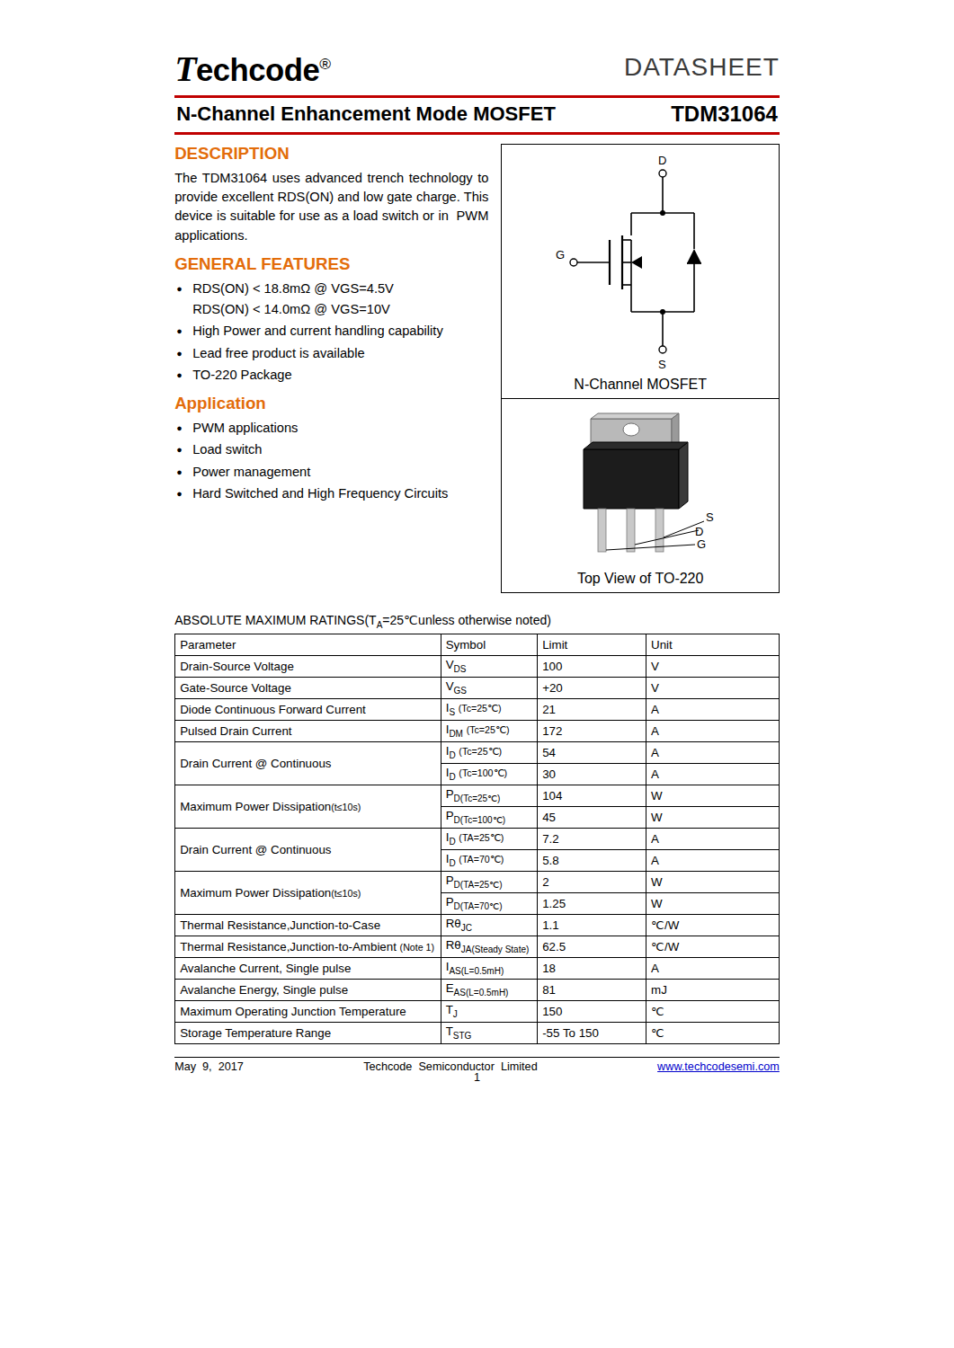Techcode®
DATASHEET
N-Channel Enhancement Mode MOSFET
TDM31064
DESCRIPTION
The TDM31064 uses advanced trench technology to provide excellent RDS(ON) and low gate charge. This device is suitable for use as a load switch or in PWM applications.
GENERAL FEATURES
RDS(ON) < 18.8mΩ @ VGS=4.5V
RDS(ON) < 14.0mΩ @ VGS=10V
High Power and current handling capability
Lead free product is available
TO-220 Package
Application
PWM applications
Load switch
Power management
Hard Switched and High Frequency Circuits
D G S
N-Channel MOSFET
S D G
Top View of TO-220
ABSOLUTE MAXIMUM RATINGS(TA=25℃unless otherwise noted)
| Parameter | Symbol | Limit | Unit |
| Drain-Source Voltage | V DS | 100 | V |
| Gate-Source Voltage | V GS | +20 | V |
| Diode Continuous Forward Current | I S (Tc=25℃) | 21 | A |
| Pulsed Drain Current | I DM (Tc=25℃) | 172 | A |
| Drain Current @ Continuous | I D (Tc=25℃) | 54 | A |
| I D (Tc=100℃) | 30 | A |
| Maximum Power Dissipation (t≤10s) | P D(Tc=25℃) | 104 | W |
| P D(Tc=100℃) | 45 | W |
| Drain Current @ Continuous | I D (TA=25℃) | 7.2 | A |
| I D (TA=70℃) | 5.8 | A |
| Maximum Power Dissipation (t≤10s) | P D(TA=25℃) | 2 | W |
| P D(TA=70℃) | 1.25 | W |
| Thermal Resistance,Junction-to-Case | Rθ JC | 1.1 | ℃/W |
| Thermal Resistance,Junction-to-Ambient (Note 1) | Rθ JA(Steady State) | 62.5 | ℃/W |
| Avalanche Current, Single pulse | I AS(L=0.5mH) | 18 | A |
| Avalanche Energy, Single pulse | E AS(L=0.5mH) | 81 | mJ |
| Maximum Operating Junction Temperature | T J | 150 | ℃ |
| Storage Temperature Range | T STG | -55 To 150 | ℃ |
May 9, 2017
Techcode Semiconductor Limited
www.techcodesemi.com
1